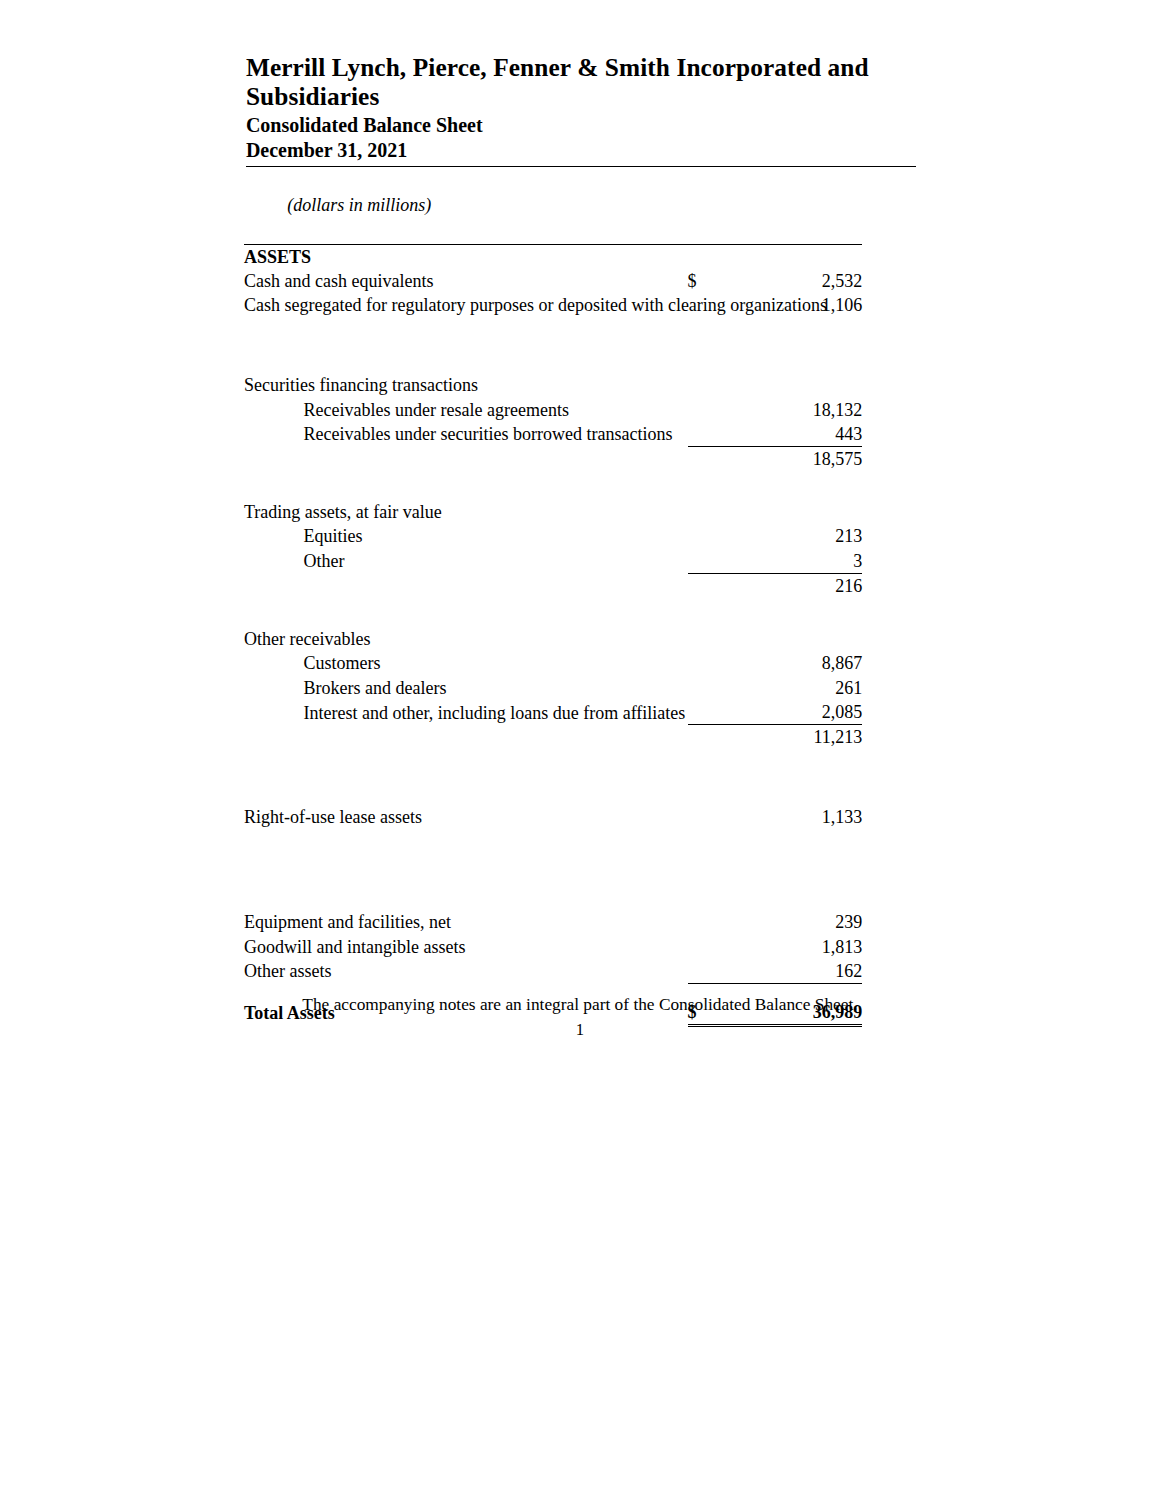Merrill Lynch, Pierce, Fenner & Smith Incorporated and Subsidiaries
Consolidated Balance Sheet
December 31, 2021
(dollars in millions)
| ASSETS | | | |
| Cash and cash equivalents | $ | 2,532 | |
| Cash segregated for regulatory purposes or deposited with clearing organizations | | 1,106 | |
| Securities financing transactions | | | |
| Receivables under resale agreements | | 18,132 | |
| Receivables under securities borrowed transactions | | 443 | |
| | | 18,575 | |
| Trading assets, at fair value | | | |
| Equities | | 213 | |
| Other | | 3 | |
| | | 216 | |
| Other receivables | | | |
| Customers | | 8,867 | |
| Brokers and dealers | | 261 | |
| Interest and other, including loans due from affiliates | | 2,085 | |
| | | 11,213 | |
| Right-of-use lease assets | | 1,133 | |
| Equipment and facilities, net | | 239 | |
| Goodwill and intangible assets | | 1,813 | |
| Other assets | | 162 | |
| Total Assets | $ | 36,989 | |
The accompanying notes are an integral part of the Consolidated Balance Sheet.
1